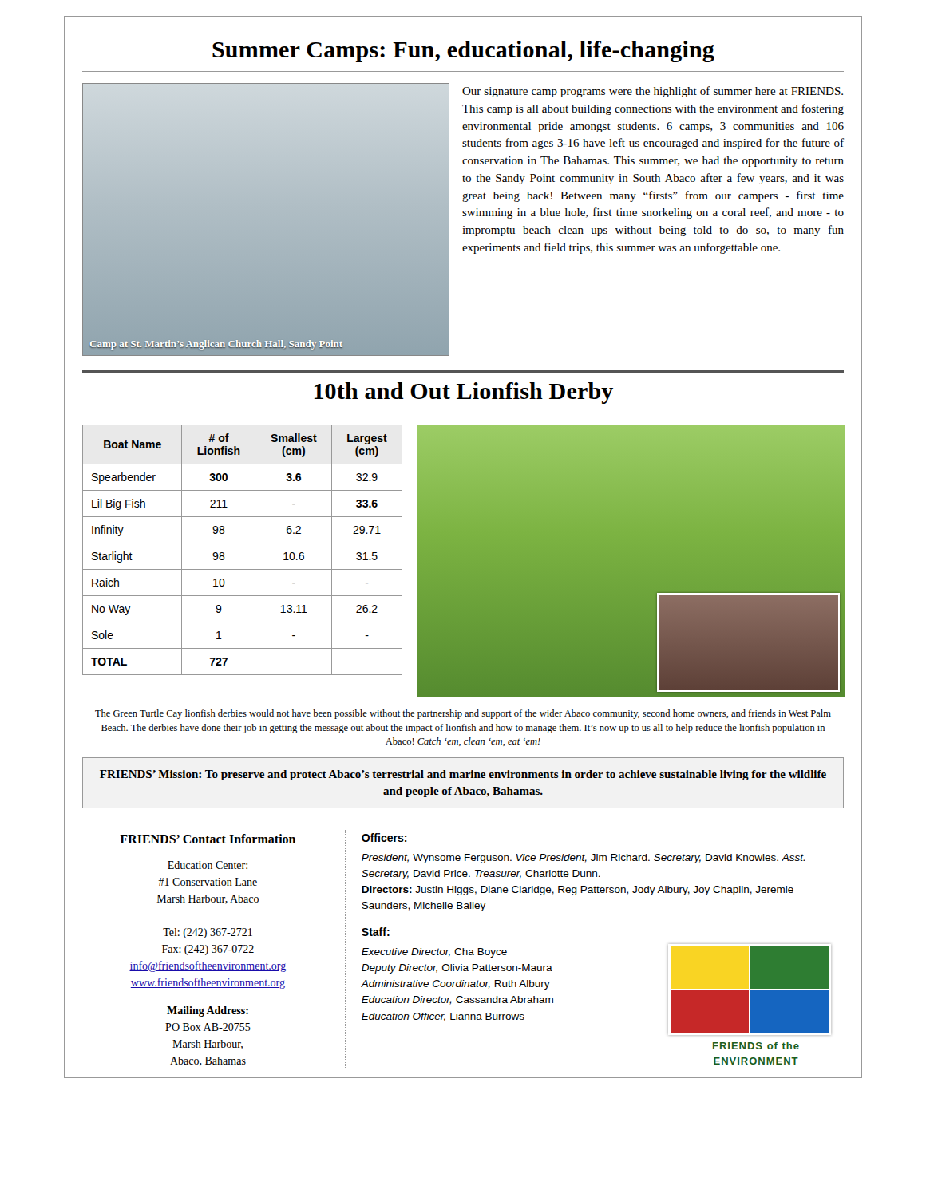Summer Camps: Fun, educational, life-changing
Camp at St. Martin’s Anglican Church Hall, Sandy Point
Our signature camp programs were the highlight of summer here at FRIENDS. This camp is all about building connections with the environment and fostering environmental pride amongst students. 6 camps, 3 communities and 106 students from ages 3-16 have left us encouraged and inspired for the future of conservation in The Bahamas. This summer, we had the opportunity to return to the Sandy Point community in South Abaco after a few years, and it was great being back! Between many “firsts” from our campers - first time swimming in a blue hole, first time snorkeling on a coral reef, and more - to impromptu beach clean ups without being told to do so, to many fun experiments and field trips, this summer was an unforgettable one.
10th and Out Lionfish Derby
| Boat Name | # of Lionfish | Smallest (cm) | Largest (cm) |
| --- | --- | --- | --- |
| Spearbender | 300 | 3.6 | 32.9 |
| Lil Big Fish | 211 | - | 33.6 |
| Infinity | 98 | 6.2 | 29.71 |
| Starlight | 98 | 10.6 | 31.5 |
| Raich | 10 | - | - |
| No Way | 9 | 13.11 | 26.2 |
| Sole | 1 | - | - |
| TOTAL | 727 | | |
The Green Turtle Cay lionfish derbies would not have been possible without the partnership and support of the wider Abaco community, second home owners, and friends in West Palm Beach. The derbies have done their job in getting the message out about the impact of lionfish and how to manage them. It’s now up to us all to help reduce the lionfish population in Abaco! Catch ‘em, clean ‘em, eat ‘em!
FRIENDS’ Mission: To preserve and protect Abaco’s terrestrial and marine environments in order to achieve sustainable living for the wildlife and people of Abaco, Bahamas.
FRIENDS’ Contact Information
Education Center:
#1 Conservation Lane
Marsh Harbour, Abaco
Tel: (242) 367-2721
Fax: (242) 367-0722
info@friendsoftheenvironment.org
www.friendsoftheenvironment.org
Mailing Address: PO Box AB-20755 Marsh Harbour, Abaco, Bahamas
Officers:
President, Wynsome Ferguson. Vice President, Jim Richard. Secretary, David Knowles. Asst. Secretary, David Price. Treasurer, Charlotte Dunn.
Directors: Justin Higgs, Diane Claridge, Reg Patterson, Jody Albury, Joy Chaplin, Jeremie Saunders, Michelle Bailey
Staff:
Executive Director, Cha Boyce
Deputy Director, Olivia Patterson-Maura
Administrative Coordinator, Ruth Albury
Education Director, Cassandra Abraham
Education Officer, Lianna Burrows
FRIENDS of the ENVIRONMENT